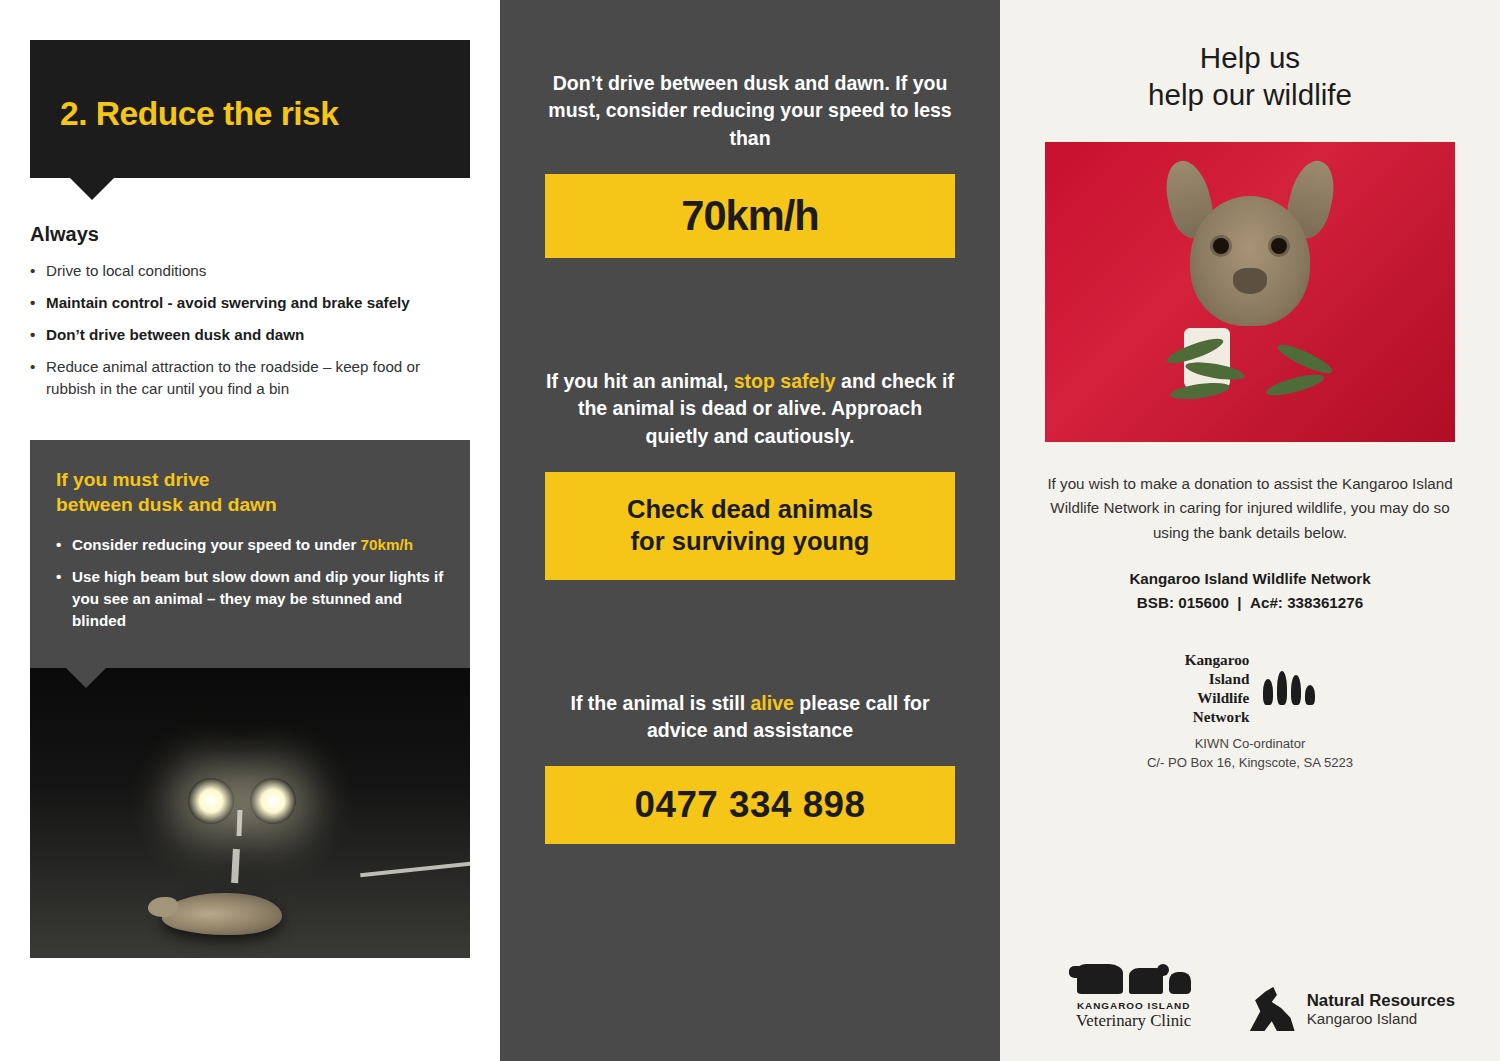2. Reduce the risk
Always
Drive to local conditions
Maintain control - avoid swerving and brake safely
Don’t drive between dusk and dawn
Reduce animal attraction to the roadside – keep food or rubbish in the car until you find a bin
If you must drive
between dusk and dawn
Consider reducing your speed to under 70km/h
Use high beam but slow down and dip your lights if you see an animal – they may be stunned and blinded
Don’t drive between dusk and dawn. If you must, consider reducing your speed to less than
70km/h
If you hit an animal, stop safely and check if the animal is dead or alive. Approach quietly and cautiously.
Check dead animals
for surviving young
If the animal is still alive please call for advice and assistance
0477 334 898
Help us
help our wildlife
If you wish to make a donation to assist the Kangaroo Island Wildlife Network in caring for injured wildlife, you may do so using the bank details below.
Kangaroo Island Wildlife Network
BSB: 015600 | Ac#: 338361276
Kangaroo
Island
Wildlife
Network
KIWN Co-ordinator
C/- PO Box 16, Kingscote, SA 5223
KANGAROO ISLAND
Veterinary Clinic
Natural Resources
Kangaroo Island